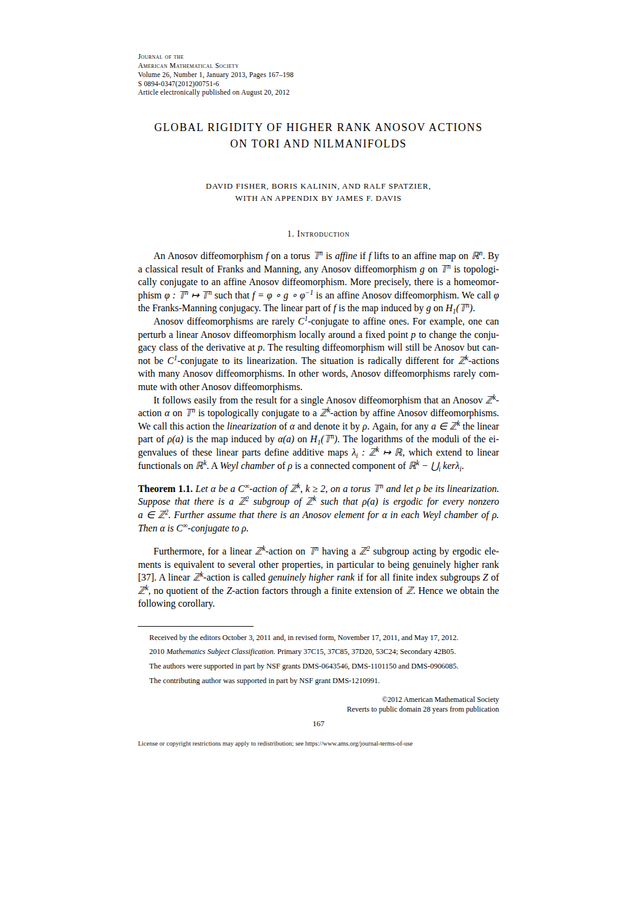Journal of the
American Mathematical Society
Volume 26, Number 1, January 2013, Pages 167–198
S 0894-0347(2012)00751-6
Article electronically published on August 20, 2012
Global Rigidity of Higher Rank Anosov Actions
on Tori and Nilmanifolds
David Fisher, Boris Kalinin, and Ralf Spatzier,
with an appendix by James F. Davis
1. Introduction
An Anosov diffeomorphism f on a torus 𝕋n is affine if f lifts to an affine map on ℝn. By a classical result of Franks and Manning, any Anosov diffeomorphism g on 𝕋n is topologically conjugate to an affine Anosov diffeomorphism. More precisely, there is a homeomorphism φ : 𝕋n ↦ 𝕋n such that f = φ ∘ g ∘ φ−1 is an affine Anosov diffeomorphism. We call φ the Franks-Manning conjugacy. The linear part of f is the map induced by g on H1(𝕋n).
Anosov diffeomorphisms are rarely C1-conjugate to affine ones. For example, one can perturb a linear Anosov diffeomorphism locally around a fixed point p to change the conjugacy class of the derivative at p. The resulting diffeomorphism will still be Anosov but cannot be C1-conjugate to its linearization. The situation is radically different for ℤk-actions with many Anosov diffeomorphisms. In other words, Anosov diffeomorphisms rarely commute with other Anosov diffeomorphisms.
It follows easily from the result for a single Anosov diffeomorphism that an Anosov ℤk-action α on 𝕋n is topologically conjugate to a ℤk-action by affine Anosov diffeomorphisms. We call this action the linearization of α and denote it by ρ. Again, for any a ∈ ℤk the linear part of ρ(a) is the map induced by α(a) on H1(𝕋n). The logarithms of the moduli of the eigenvalues of these linear parts define additive maps λi : ℤk ↦ ℝ, which extend to linear functionals on ℝk. A Weyl chamber of ρ is a connected component of ℝk − ⋃i kerλi.
Theorem 1.1. Let α be a C∞-action of ℤk, k ≥ 2, on a torus 𝕋n and let ρ be its linearization. Suppose that there is a ℤ2 subgroup of ℤk such that ρ(a) is ergodic for every nonzero a ∈ ℤ2. Further assume that there is an Anosov element for α in each Weyl chamber of ρ. Then α is C∞-conjugate to ρ.
Furthermore, for a linear ℤk-action on 𝕋n having a ℤ2 subgroup acting by ergodic elements is equivalent to several other properties, in particular to being genuinely higher rank [37]. A linear ℤk-action is called genuinely higher rank if for all finite index subgroups Z of ℤk, no quotient of the Z-action factors through a finite extension of ℤ. Hence we obtain the following corollary.
Received by the editors October 3, 2011 and, in revised form, November 17, 2011, and May 17, 2012.
2010 Mathematics Subject Classification. Primary 37C15, 37C85, 37D20, 53C24; Secondary 42B05.
The authors were supported in part by NSF grants DMS-0643546, DMS-1101150 and DMS-0906085.
The contributing author was supported in part by NSF grant DMS-1210991.
©2012 American Mathematical Society
Reverts to public domain 28 years from publication
167
License or copyright restrictions may apply to redistribution; see https://www.ams.org/journal-terms-of-use